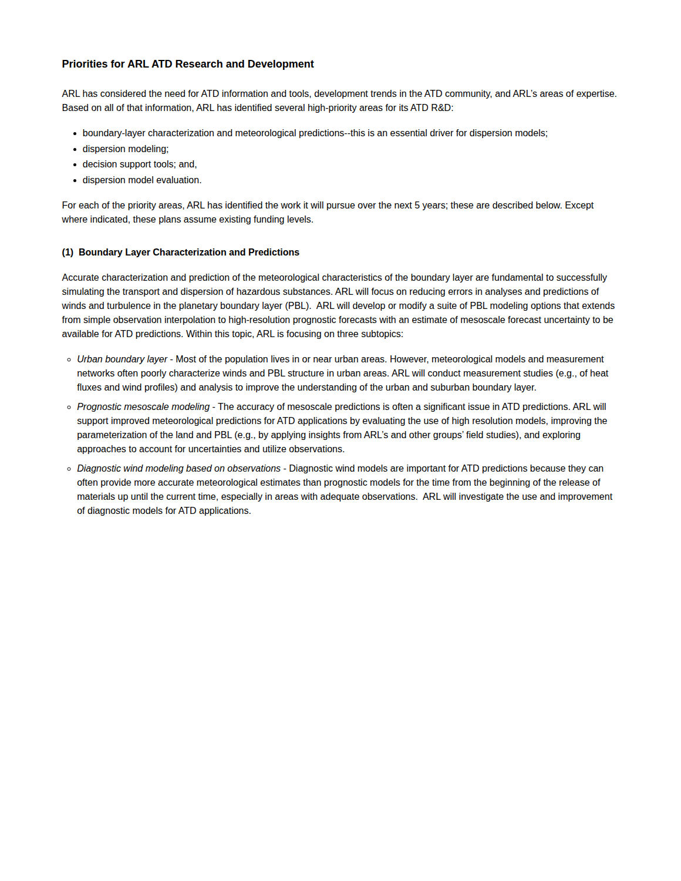Priorities for ARL ATD Research and Development
ARL has considered the need for ATD information and tools, development trends in the ATD community, and ARL’s areas of expertise. Based on all of that information, ARL has identified several high-priority areas for its ATD R&D:
boundary-layer characterization and meteorological predictions--this is an essential driver for dispersion models;
dispersion modeling;
decision support tools; and,
dispersion model evaluation.
For each of the priority areas, ARL has identified the work it will pursue over the next 5 years; these are described below. Except where indicated, these plans assume existing funding levels.
(1) Boundary Layer Characterization and Predictions
Accurate characterization and prediction of the meteorological characteristics of the boundary layer are fundamental to successfully simulating the transport and dispersion of hazardous substances. ARL will focus on reducing errors in analyses and predictions of winds and turbulence in the planetary boundary layer (PBL). ARL will develop or modify a suite of PBL modeling options that extends from simple observation interpolation to high-resolution prognostic forecasts with an estimate of mesoscale forecast uncertainty to be available for ATD predictions. Within this topic, ARL is focusing on three subtopics:
Urban boundary layer - Most of the population lives in or near urban areas. However, meteorological models and measurement networks often poorly characterize winds and PBL structure in urban areas. ARL will conduct measurement studies (e.g., of heat fluxes and wind profiles) and analysis to improve the understanding of the urban and suburban boundary layer.
Prognostic mesoscale modeling - The accuracy of mesoscale predictions is often a significant issue in ATD predictions. ARL will support improved meteorological predictions for ATD applications by evaluating the use of high resolution models, improving the parameterization of the land and PBL (e.g., by applying insights from ARL’s and other groups’ field studies), and exploring approaches to account for uncertainties and utilize observations.
Diagnostic wind modeling based on observations - Diagnostic wind models are important for ATD predictions because they can often provide more accurate meteorological estimates than prognostic models for the time from the beginning of the release of materials up until the current time, especially in areas with adequate observations. ARL will investigate the use and improvement of diagnostic models for ATD applications.